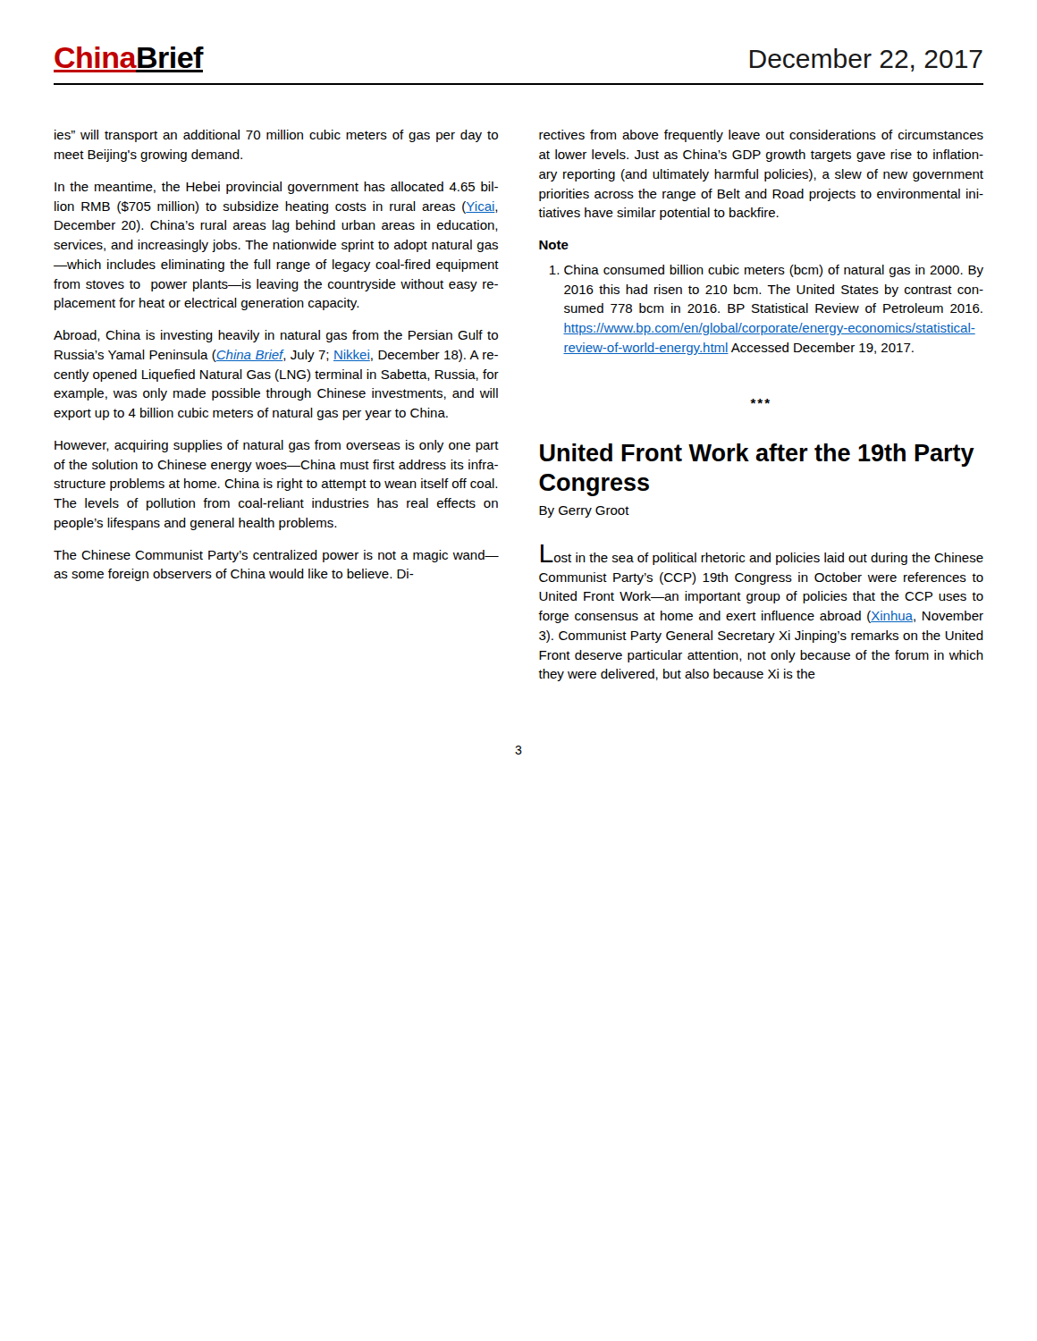China Brief
December 22, 2017
ies” will transport an additional 70 million cubic meters of gas per day to meet Beijing's growing demand.
In the meantime, the Hebei provincial government has allocated 4.65 billion RMB ($705 million) to subsidize heating costs in rural areas (Yicai, December 20). China’s rural areas lag behind urban areas in education, services, and increasingly jobs. The nationwide sprint to adopt natural gas—which includes eliminating the full range of legacy coal-fired equipment from stoves to power plants—is leaving the countryside without easy replacement for heat or electrical generation capacity.
Abroad, China is investing heavily in natural gas from the Persian Gulf to Russia’s Yamal Peninsula (China Brief, July 7; Nikkei, December 18). A recently opened Liquefied Natural Gas (LNG) terminal in Sabetta, Russia, for example, was only made possible through Chinese investments, and will export up to 4 billion cubic meters of natural gas per year to China.
However, acquiring supplies of natural gas from overseas is only one part of the solution to Chinese energy woes—China must first address its infrastructure problems at home. China is right to attempt to wean itself off coal. The levels of pollution from coal-reliant industries has real effects on people’s lifespans and general health problems.
The Chinese Communist Party’s centralized power is not a magic wand—as some foreign observers of China would like to believe. Di-
rectives from above frequently leave out considerations of circumstances at lower levels. Just as China’s GDP growth targets gave rise to inflationary reporting (and ultimately harmful policies), a slew of new government priorities across the range of Belt and Road projects to environmental initiatives have similar potential to backfire.
Note
China consumed billion cubic meters (bcm) of natural gas in 2000. By 2016 this had risen to 210 bcm. The United States by contrast consumed 778 bcm in 2016. BP Statistical Review of Petroleum 2016. https://www.bp.com/en/global/corporate/energy-economics/statistical-review-of-world-energy.html Accessed December 19, 2017.
***
United Front Work after the 19th Party Congress
By Gerry Groot
Lost in the sea of political rhetoric and policies laid out during the Chinese Communist Party’s (CCP) 19th Congress in October were references to United Front Work—an important group of policies that the CCP uses to forge consensus at home and exert influence abroad (Xinhua, November 3). Communist Party General Secretary Xi Jinping’s remarks on the United Front deserve particular attention, not only because of the forum in which they were delivered, but also because Xi is the
3